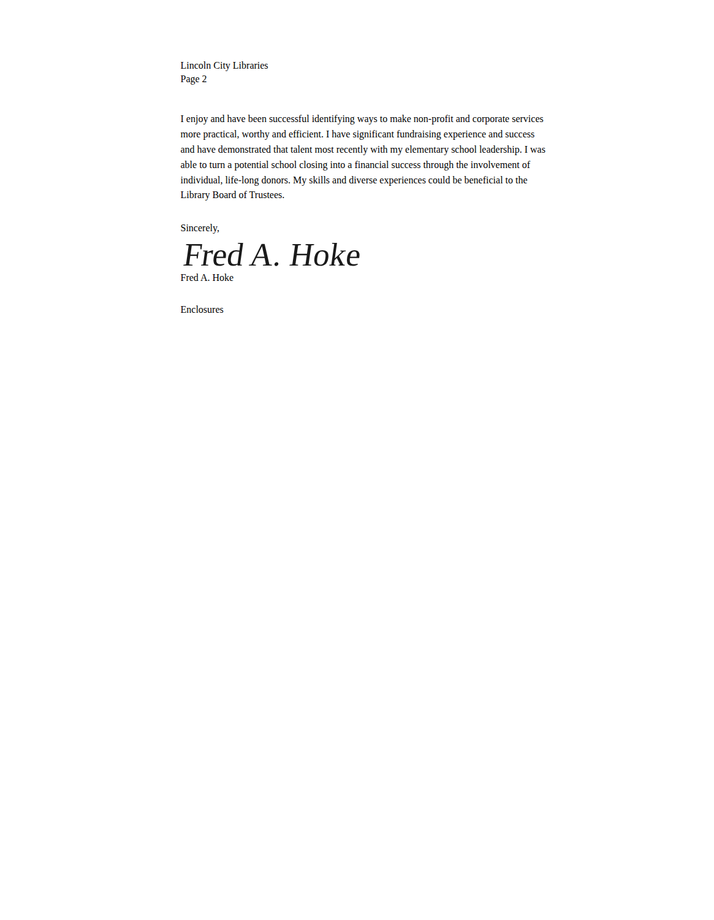Lincoln City Libraries
Page 2
I enjoy and have been successful identifying ways to make non-profit and corporate services more practical, worthy and efficient. I have significant fundraising experience and success and have demonstrated that talent most recently with my elementary school leadership. I was able to turn a potential school closing into a financial success through the involvement of individual, life-long donors. My skills and diverse experiences could be beneficial to the Library Board of Trustees.
Sincerely,
Fred A. Hoke
Fred A. Hoke
Enclosures